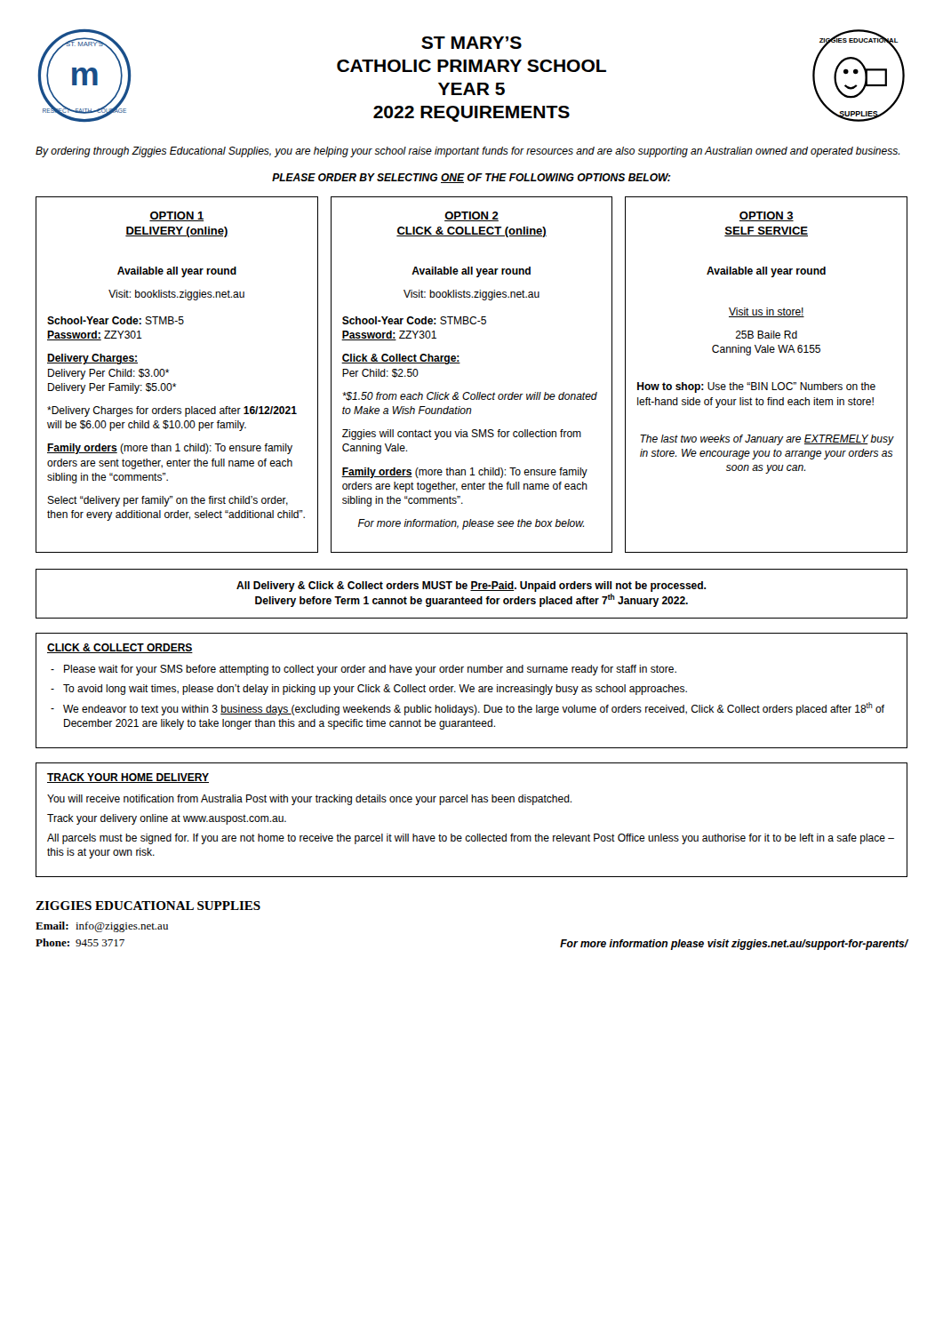ST MARY’S
CATHOLIC PRIMARY SCHOOL
YEAR 5
2022 REQUIREMENTS
By ordering through Ziggies Educational Supplies, you are helping your school raise important funds for resources and are also supporting an Australian owned and operated business.
PLEASE ORDER BY SELECTING ONE OF THE FOLLOWING OPTIONS BELOW:
OPTION 1 DELIVERY (online)
Available all year round
Visit: booklists.ziggies.net.au
School-Year Code: STMB-5
Password: ZZY301
Delivery Charges:
Delivery Per Child: $3.00*
Delivery Per Family: $5.00*
*Delivery Charges for orders placed after 16/12/2021 will be $6.00 per child & $10.00 per family.
Family orders (more than 1 child): To ensure family orders are sent together, enter the full name of each sibling in the “comments”.
Select “delivery per family” on the first child’s order, then for every additional order, select “additional child”.
OPTION 2 CLICK & COLLECT (online)
Available all year round
Visit: booklists.ziggies.net.au
School-Year Code: STMBC-5
Password: ZZY301
Click & Collect Charge:
Per Child: $2.50
*$1.50 from each Click & Collect order will be donated to Make a Wish Foundation
Ziggies will contact you via SMS for collection from Canning Vale.
Family orders (more than 1 child): To ensure family orders are kept together, enter the full name of each sibling in the “comments”.
For more information, please see the box below.
OPTION 3 SELF SERVICE
Available all year round
Visit us in store!
25B Baile Rd
Canning Vale WA 6155
How to shop: Use the “BIN LOC” Numbers on the left-hand side of your list to find each item in store!
The last two weeks of January are EXTREMELY busy in store. We encourage you to arrange your orders as soon as you can.
All Delivery & Click & Collect orders MUST be Pre-Paid. Unpaid orders will not be processed.
Delivery before Term 1 cannot be guaranteed for orders placed after 7th January 2022.
CLICK & COLLECT ORDERS
Please wait for your SMS before attempting to collect your order and have your order number and surname ready for staff in store.
To avoid long wait times, please don’t delay in picking up your Click & Collect order. We are increasingly busy as school approaches.
We endeavor to text you within 3 business days (excluding weekends & public holidays). Due to the large volume of orders received, Click & Collect orders placed after 18th of December 2021 are likely to take longer than this and a specific time cannot be guaranteed.
TRACK YOUR HOME DELIVERY
You will receive notification from Australia Post with your tracking details once your parcel has been dispatched.
Track your delivery online at www.auspost.com.au.
All parcels must be signed for. If you are not home to receive the parcel it will have to be collected from the relevant Post Office unless you authorise for it to be left in a safe place – this is at your own risk.
ZIGGIES EDUCATIONAL SUPPLIES
| Email: | info@ziggies.net.au |
| Phone: | 9455 3717 |
For more information please visit ziggies.net.au/support-for-parents/